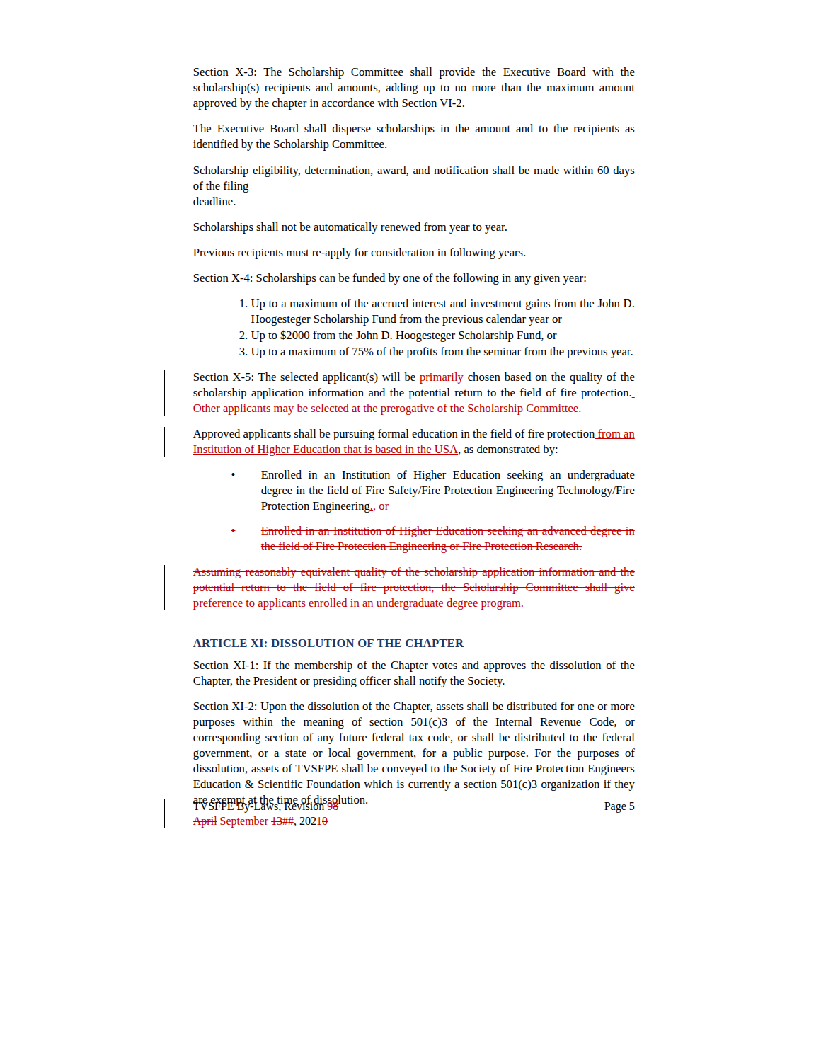Section X-3: The Scholarship Committee shall provide the Executive Board with the scholarship(s) recipients and amounts, adding up to no more than the maximum amount approved by the chapter in accordance with Section VI-2.
The Executive Board shall disperse scholarships in the amount and to the recipients as identified by the Scholarship Committee.
Scholarship eligibility, determination, award, and notification shall be made within 60 days of the filing
deadline.
Scholarships shall not be automatically renewed from year to year.
Previous recipients must re-apply for consideration in following years.
Section X-4: Scholarships can be funded by one of the following in any given year:
Up to a maximum of the accrued interest and investment gains from the John D. Hoogesteger Scholarship Fund from the previous calendar year or
Up to $2000 from the John D. Hoogesteger Scholarship Fund, or
Up to a maximum of 75% of the profits from the seminar from the previous year.
Section X-5: The selected applicant(s) will be primarily chosen based on the quality of the scholarship application information and the potential return to the field of fire protection. Other applicants may be selected at the prerogative of the Scholarship Committee.
Approved applicants shall be pursuing formal education in the field of fire protection from an Institution of Higher Education that is based in the USA, as demonstrated by:
Enrolled in an Institution of Higher Education seeking an undergraduate degree in the field of Fire Safety/Fire Protection Engineering Technology/Fire Protection Engineering., or
Enrolled in an Institution of Higher Education seeking an advanced degree in the field of Fire Protection Engineering or Fire Protection Research.
Assuming reasonably equivalent quality of the scholarship application information and the potential return to the field of fire protection, the Scholarship Committee shall give preference to applicants enrolled in an undergraduate degree program.
ARTICLE XI: DISSOLUTION OF THE CHAPTER
Section XI-1: If the membership of the Chapter votes and approves the dissolution of the Chapter, the President or presiding officer shall notify the Society.
Section XI-2: Upon the dissolution of the Chapter, assets shall be distributed for one or more purposes within the meaning of section 501(c)3 of the Internal Revenue Code, or corresponding section of any future federal tax code, or shall be distributed to the federal government, or a state or local government, for a public purpose. For the purposes of dissolution, assets of TVSFPE shall be conveyed to the Society of Fire Protection Engineers Education & Scientific Foundation which is currently a section 501(c)3 organization if they are exempt at the time of dissolution.
TVSFPE By-Laws, Revision 98
April September 13##, 20210
Page 5